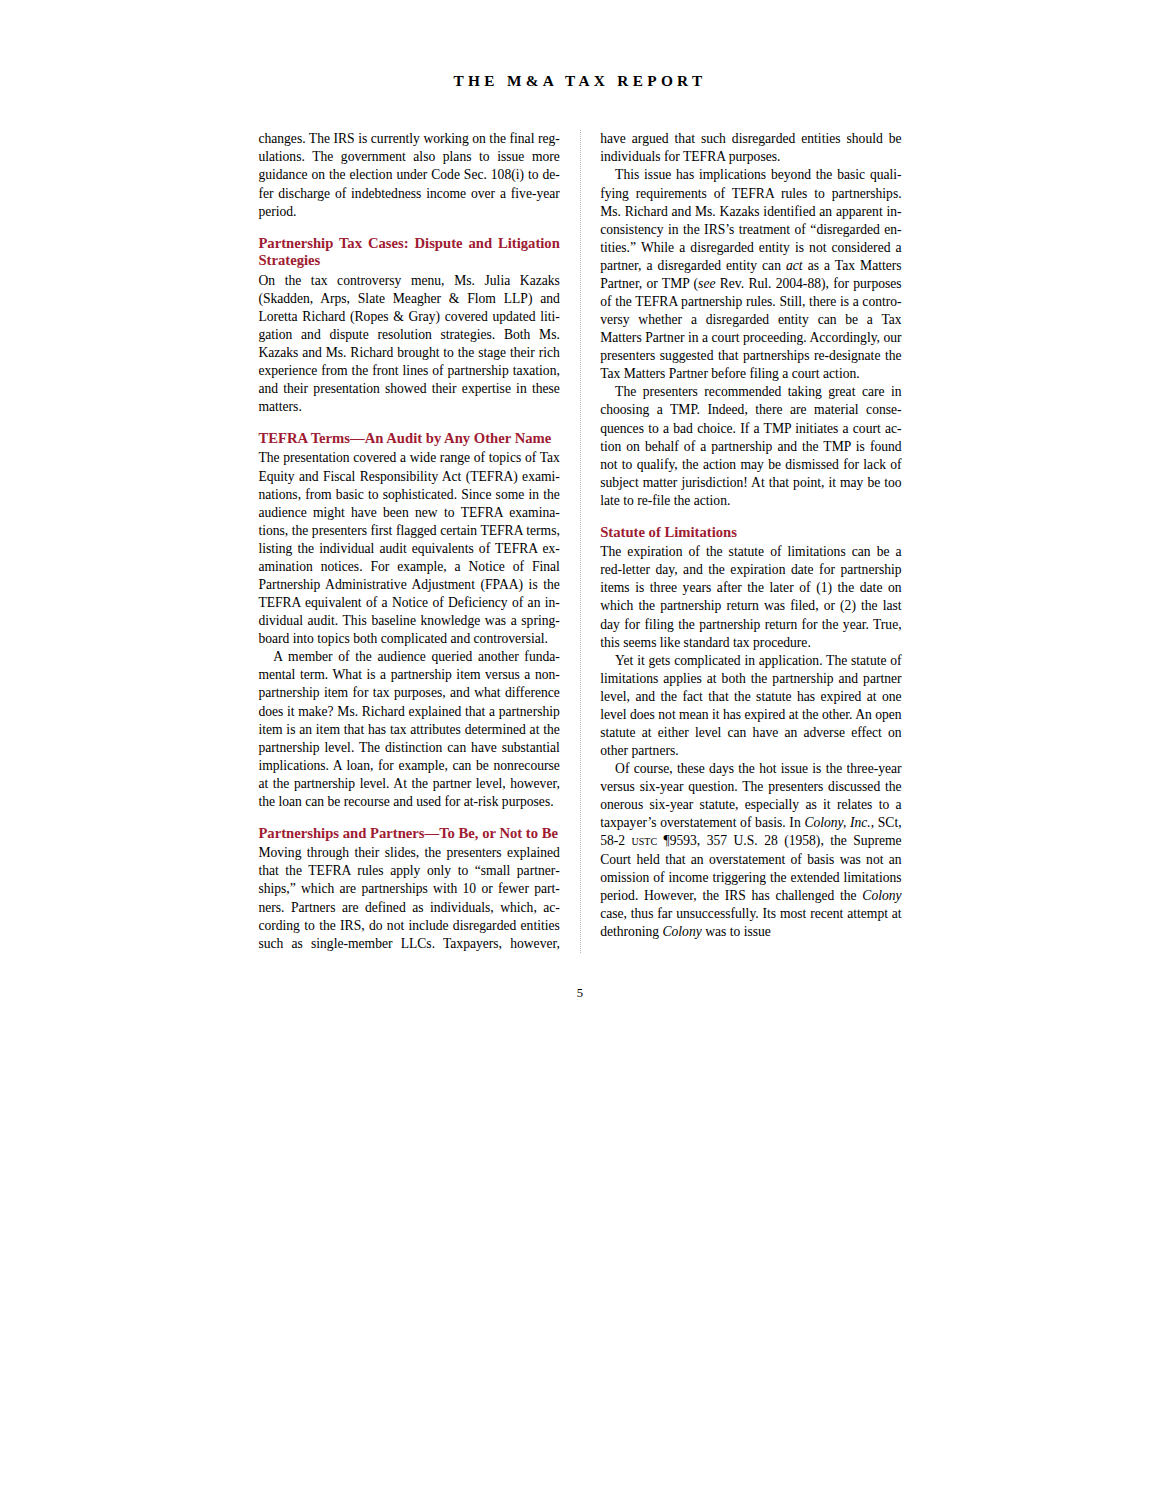The M&A Tax Report
changes. The IRS is currently working on the final regulations. The government also plans to issue more guidance on the election under Code Sec. 108(i) to defer discharge of indebtedness income over a five-year period.
Partnership Tax Cases: Dispute and Litigation Strategies
On the tax controversy menu, Ms. Julia Kazaks (Skadden, Arps, Slate Meagher & Flom LLP) and Loretta Richard (Ropes & Gray) covered updated litigation and dispute resolution strategies. Both Ms. Kazaks and Ms. Richard brought to the stage their rich experience from the front lines of partnership taxation, and their presentation showed their expertise in these matters.
TEFRA Terms—An Audit by Any Other Name
The presentation covered a wide range of topics of Tax Equity and Fiscal Responsibility Act (TEFRA) examinations, from basic to sophisticated. Since some in the audience might have been new to TEFRA examinations, the presenters first flagged certain TEFRA terms, listing the individual audit equivalents of TEFRA examination notices. For example, a Notice of Final Partnership Administrative Adjustment (FPAA) is the TEFRA equivalent of a Notice of Deficiency of an individual audit. This baseline knowledge was a springboard into topics both complicated and controversial.
A member of the audience queried another fundamental term. What is a partnership item versus a nonpartnership item for tax purposes, and what difference does it make? Ms. Richard explained that a partnership item is an item that has tax attributes determined at the partnership level. The distinction can have substantial implications. A loan, for example, can be nonrecourse at the partnership level. At the partner level, however, the loan can be recourse and used for at-risk purposes.
Partnerships and Partners—To Be, or Not to Be
Moving through their slides, the presenters explained that the TEFRA rules apply only to “small partnerships,” which are partnerships with 10 or fewer partners. Partners are defined as individuals, which, according to the IRS, do not include disregarded entities such as single-member LLCs. Taxpayers, however, have argued that such disregarded entities should be individuals for TEFRA purposes.
This issue has implications beyond the basic qualifying requirements of TEFRA rules to partnerships. Ms. Richard and Ms. Kazaks identified an apparent inconsistency in the IRS’s treatment of “disregarded entities.” While a disregarded entity is not considered a partner, a disregarded entity can act as a Tax Matters Partner, or TMP (see Rev. Rul. 2004-88), for purposes of the TEFRA partnership rules. Still, there is a controversy whether a disregarded entity can be a Tax Matters Partner in a court proceeding. Accordingly, our presenters suggested that partnerships re-designate the Tax Matters Partner before filing a court action.
The presenters recommended taking great care in choosing a TMP. Indeed, there are material consequences to a bad choice. If a TMP initiates a court action on behalf of a partnership and the TMP is found not to qualify, the action may be dismissed for lack of subject matter jurisdiction! At that point, it may be too late to re-file the action.
Statute of Limitations
The expiration of the statute of limitations can be a red-letter day, and the expiration date for partnership items is three years after the later of (1) the date on which the partnership return was filed, or (2) the last day for filing the partnership return for the year. True, this seems like standard tax procedure.
Yet it gets complicated in application. The statute of limitations applies at both the partnership and partner level, and the fact that the statute has expired at one level does not mean it has expired at the other. An open statute at either level can have an adverse effect on other partners.
Of course, these days the hot issue is the three-year versus six-year question. The presenters discussed the onerous six-year statute, especially as it relates to a taxpayer’s overstatement of basis. In Colony, Inc., SCt, 58-2 ustc ¶9593, 357 U.S. 28 (1958), the Supreme Court held that an overstatement of basis was not an omission of income triggering the extended limitations period. However, the IRS has challenged the Colony case, thus far unsuccessfully. Its most recent attempt at dethroning Colony was to issue
5